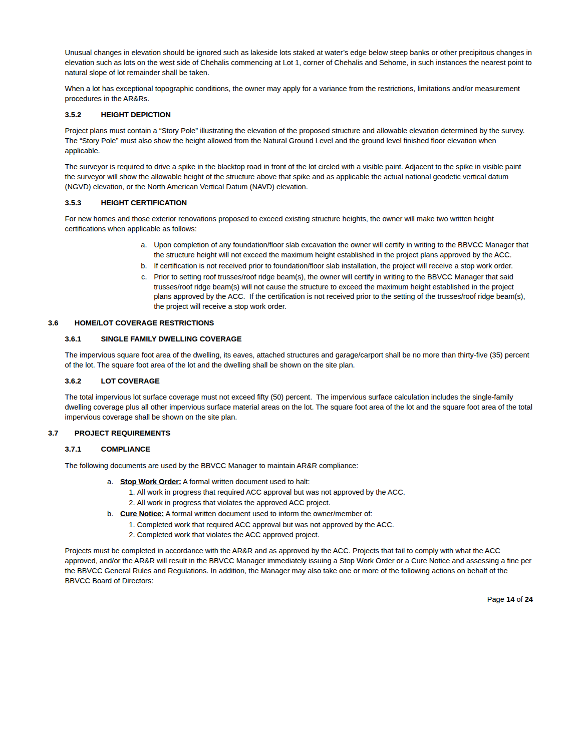Unusual changes in elevation should be ignored such as lakeside lots staked at water’s edge below steep banks or other precipitous changes in elevation such as lots on the west side of Chehalis commencing at Lot 1, corner of Chehalis and Sehome, in such instances the nearest point to natural slope of lot remainder shall be taken.
When a lot has exceptional topographic conditions, the owner may apply for a variance from the restrictions, limitations and/or measurement procedures in the AR&Rs.
3.5.2 HEIGHT DEPICTION
Project plans must contain a “Story Pole” illustrating the elevation of the proposed structure and allowable elevation determined by the survey. The “Story Pole” must also show the height allowed from the Natural Ground Level and the ground level finished floor elevation when applicable.
The surveyor is required to drive a spike in the blacktop road in front of the lot circled with a visible paint. Adjacent to the spike in visible paint the surveyor will show the allowable height of the structure above that spike and as applicable the actual national geodetic vertical datum (NGVD) elevation, or the North American Vertical Datum (NAVD) elevation.
3.5.3 HEIGHT CERTIFICATION
For new homes and those exterior renovations proposed to exceed existing structure heights, the owner will make two written height certifications when applicable as follows:
Upon completion of any foundation/floor slab excavation the owner will certify in writing to the BBVCC Manager that the structure height will not exceed the maximum height established in the project plans approved by the ACC.
If certification is not received prior to foundation/floor slab installation, the project will receive a stop work order.
Prior to setting roof trusses/roof ridge beam(s), the owner will certify in writing to the BBVCC Manager that said trusses/roof ridge beam(s) will not cause the structure to exceed the maximum height established in the project plans approved by the ACC. If the certification is not received prior to the setting of the trusses/roof ridge beam(s), the project will receive a stop work order.
3.6 HOME/LOT COVERAGE RESTRICTIONS
3.6.1 SINGLE FAMILY DWELLING COVERAGE
The impervious square foot area of the dwelling, its eaves, attached structures and garage/carport shall be no more than thirty-five (35) percent of the lot. The square foot area of the lot and the dwelling shall be shown on the site plan.
3.6.2 LOT COVERAGE
The total impervious lot surface coverage must not exceed fifty (50) percent. The impervious surface calculation includes the single-family dwelling coverage plus all other impervious surface material areas on the lot. The square foot area of the lot and the square foot area of the total impervious coverage shall be shown on the site plan.
3.7 PROJECT REQUIREMENTS
3.7.1 COMPLIANCE
The following documents are used by the BBVCC Manager to maintain AR&R compliance:
Stop Work Order: A formal written document used to halt:
All work in progress that required ACC approval but was not approved by the ACC.
All work in progress that violates the approved ACC project.
Cure Notice: A formal written document used to inform the owner/member of:
Completed work that required ACC approval but was not approved by the ACC.
Completed work that violates the ACC approved project.
Projects must be completed in accordance with the AR&R and as approved by the ACC. Projects that fail to comply with what the ACC approved, and/or the AR&R will result in the BBVCC Manager immediately issuing a Stop Work Order or a Cure Notice and assessing a fine per the BBVCC General Rules and Regulations. In addition, the Manager may also take one or more of the following actions on behalf of the BBVCC Board of Directors:
Page 14 of 24